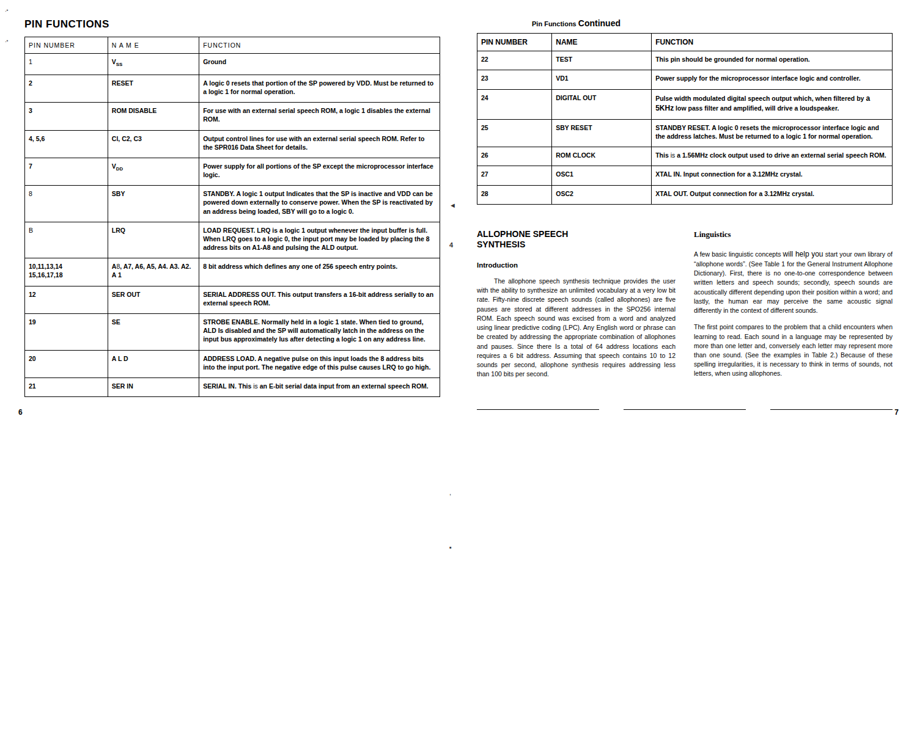.▪
.▪
◄
4
,
▪
PIN FUNCTIONS
| PIN NUMBER | N A M E | FUNCTION |
| --- | --- | --- |
| 1 | V SS | Ground |
| 2 | RESET | A logic 0 resets that portion of the SP powered by VDD. Must be returned to a logic 1 for normal operation. |
| 3 | ROM DISABLE | For use with an external serial speech ROM, a logic 1 disables the external ROM. |
| 4, 5,6 | Cl, C2, C3 | Output control lines for use with an external serial speech ROM. Refer to the SPR016 Data Sheet for details. |
| 7 | V DD | Power supply for all portions of the SP except the microprocessor interface logic. |
| 8 | SBY | STANDBY. A logic 1 output Indicates that the SP is inactive and VDD can be powered down externally to conserve power. When the SP is reactivated by an address being loaded, SBY will go to a logic 0. |
| B | LRQ | LOAD REQUEST. LRQ is a logic 1 output whenever the input buffer is full. When LRQ goes to a logic 0, the input port may be loaded by placing the 8 address bits on A1-A8 and pulsing the ALD output. |
| 10,11,13,14 15,16,17,18 | A 8 , A7, A6, A5, A4. A3. A2. A 1 | 8 bit address which defines any one of 256 speech entry points. |
| 12 | SER OUT | SERIAL ADDRESS OUT. This output transfers a 16-bit address serially to an external speech ROM. |
| 19 | SE | STROBE ENABLE. Normally held in a logic 1 state. When tied to ground, ALD Is disabled and the SP will automatically latch in the address on the input bus approximately lus after detecting a logic 1 on any address line. |
| 20 | A L D | ADDRESS LOAD. A negative pulse on this input loads the 8 address bits into the input port. The negative edge of this pulse causes LRQ to go high. |
| 21 | SER IN | SERIAL IN. This is an E-bit serial data input from an external speech ROM. |
6
Pin Functions Continued
| PIN NUMBER | NAME | FUNCTION |
| --- | --- | --- |
| 22 | TEST | This pin should be grounded for normal operation. |
| 23 | VD1 | Power supply for the microprocessor interface logic and controller. |
| 24 | DIGITAL OUT | Pulse width modulated digital speech output which, when filtered by a 5KHz low pass filter and amplified, will drive a loudspeaker. |
| 25 | SBY RESET | STANDBY RESET. A logic 0 resets the microprocessor interface logic and the address latches. Must be returned to a logic 1 for normal operation. |
| 26 | ROM CLOCK | This is a 1.56MHz clock output used to drive an external serial speech ROM. |
| 27 | OSC1 | XTAL IN. Input connection for a 3.12MHz crystal. |
| 28 | OSC2 | XTAL OUT. Output connection for a 3.12MHz crystal. |
ALLOPHONE SPEECH
SYNTHESIS
Introduction
The allophone speech synthesis technique provides the user with the ability to synthesize an unlimited vocabulary at a very low bit rate. Fifty-nine discrete speech sounds (called allophones) are five pauses are stored at different addresses in the SPO256 internal ROM. Each speech sound was excised from a word and analyzed using linear predictive coding (LPC). Any English word or phrase can be created by addressing the appropriate combination of allophones and pauses. Since there Is a total of 64 address locations each requires a 6 bit address. Assuming that speech contains 10 to 12 sounds per second, allophone synthesis requires addressing less than 100 bits per second.
Linguistics
A few basic linguistic concepts will help you start your own library of “allophone words”. (See Table 1 for the General Instrument Allophone Dictionary). First, there is no one-to-one correspondence between written letters and speech sounds; secondly, speech sounds are acoustically different depending upon their position within a word; and lastly, the human ear may perceive the same acoustic signal differently in the context of different sounds.
The first point compares to the problem that a child encounters when learning to read. Each sound in a language may be represented by more than one letter and, conversely each letter may represent more than one sound. (See the examples in Table 2.) Because of these spelling irregularities, it is necessary to think in terms of sounds, not letters, when using allophones.
7